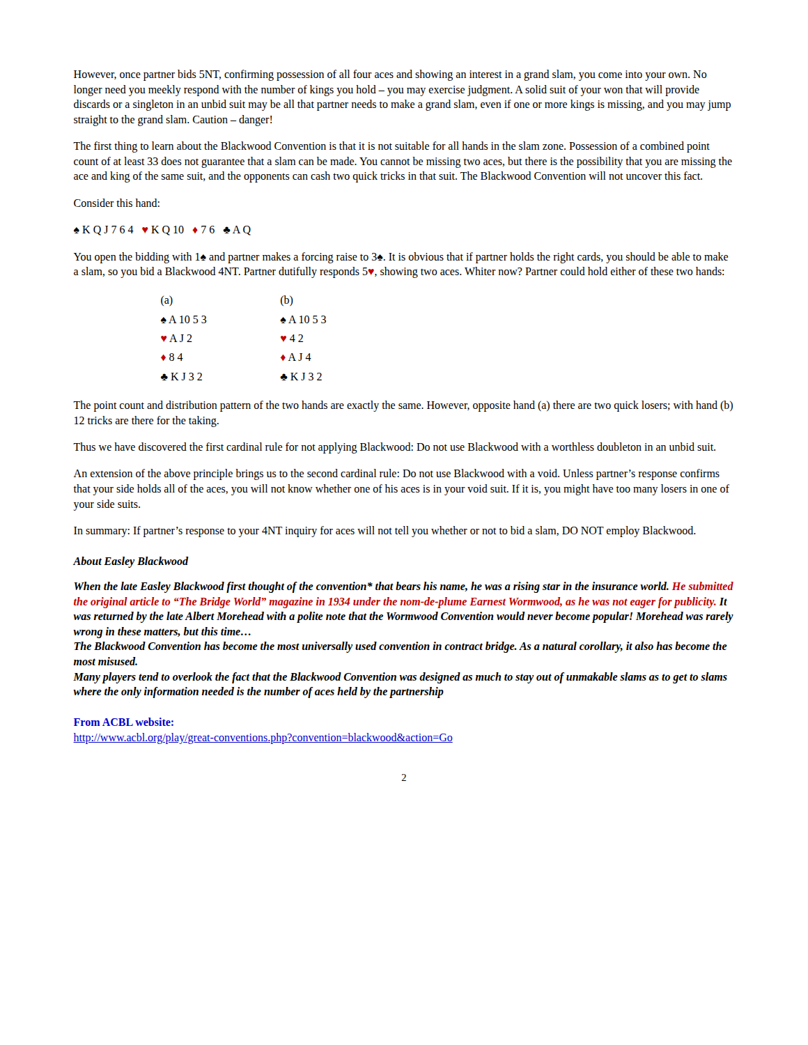However, once partner bids 5NT, confirming possession of all four aces and showing an interest in a grand slam, you come into your own. No longer need you meekly respond with the number of kings you hold – you may exercise judgment. A solid suit of your won that will provide discards or a singleton in an unbid suit may be all that partner needs to make a grand slam, even if one or more kings is missing, and you may jump straight to the grand slam. Caution – danger!
The first thing to learn about the Blackwood Convention is that it is not suitable for all hands in the slam zone. Possession of a combined point count of at least 33 does not guarantee that a slam can be made. You cannot be missing two aces, but there is the possibility that you are missing the ace and king of the same suit, and the opponents can cash two quick tricks in that suit. The Blackwood Convention will not uncover this fact.
Consider this hand:
♠ K Q J 7 6 4 ♥ K Q 10 ♦ 7 6 ♣ A Q
You open the bidding with 1♠ and partner makes a forcing raise to 3♠. It is obvious that if partner holds the right cards, you should be able to make a slam, so you bid a Blackwood 4NT. Partner dutifully responds 5♥, showing two aces. Whiter now? Partner could hold either of these two hands:
| (a) | (b) |
| ♠ A 10 5 3 | ♠ A 10 5 3 |
| ♥ A J 2 | ♥ 4 2 |
| ♦ 8 4 | ♦ A J 4 |
| ♣ K J 3 2 | ♣ K J 3 2 |
The point count and distribution pattern of the two hands are exactly the same. However, opposite hand (a) there are two quick losers; with hand (b) 12 tricks are there for the taking.
Thus we have discovered the first cardinal rule for not applying Blackwood: Do not use Blackwood with a worthless doubleton in an unbid suit.
An extension of the above principle brings us to the second cardinal rule: Do not use Blackwood with a void. Unless partner’s response confirms that your side holds all of the aces, you will not know whether one of his aces is in your void suit. If it is, you might have too many losers in one of your side suits.
In summary: If partner’s response to your 4NT inquiry for aces will not tell you whether or not to bid a slam, DO NOT employ Blackwood.
About Easley Blackwood
When the late Easley Blackwood first thought of the convention* that bears his name, he was a rising star in the insurance world. He submitted the original article to “The Bridge World” magazine in 1934 under the nom-de-plume Earnest Wormwood, as he was not eager for publicity. It was returned by the late Albert Morehead with a polite note that the Wormwood Convention would never become popular! Morehead was rarely wrong in these matters, but this time…
The Blackwood Convention has become the most universally used convention in contract bridge. As a natural corollary, it also has become the most misused.
Many players tend to overlook the fact that the Blackwood Convention was designed as much to stay out of unmakable slams as to get to slams where the only information needed is the number of aces held by the partnership
From ACBL website:
http://www.acbl.org/play/great-conventions.php?convention=blackwood&action=Go
2